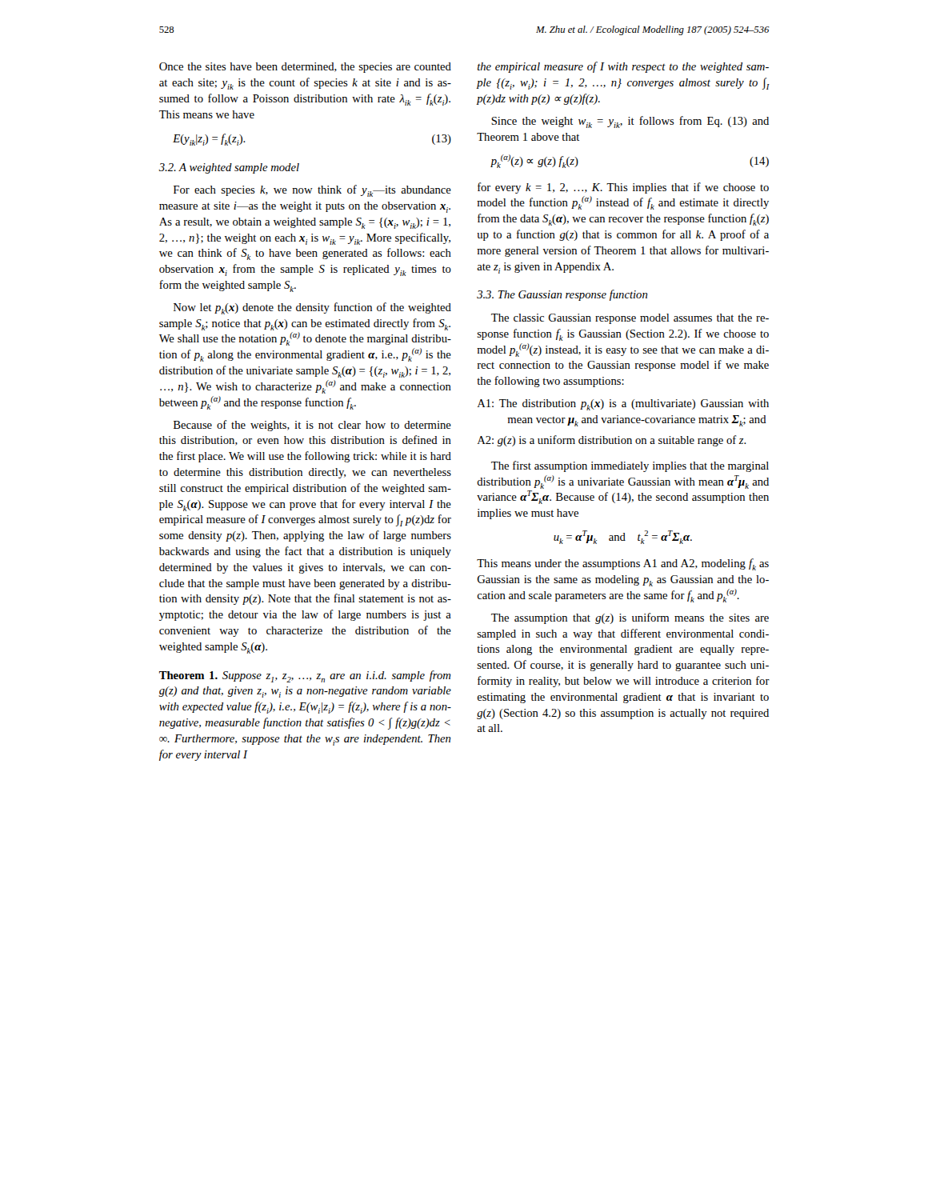528 M. Zhu et al. / Ecological Modelling 187 (2005) 524–536
Once the sites have been determined, the species are counted at each site; yik is the count of species k at site i and is assumed to follow a Poisson distribution with rate λik = fk(zi). This means we have
E(yik|zi) = fk(zi). (13)
3.2. A weighted sample model
For each species k, we now think of yik—its abundance measure at site i—as the weight it puts on the observation xi. As a result, we obtain a weighted sample Sk = {(xi, wik); i = 1, 2, …, n}; the weight on each xi is wik = yik. More specifically, we can think of Sk to have been generated as follows: each observation xi from the sample S is replicated yik times to form the weighted sample Sk.
Now let pk(x) denote the density function of the weighted sample Sk; notice that pk(x) can be estimated directly from Sk. We shall use the notation pk(α) to denote the marginal distribution of pk along the environmental gradient α, i.e., pk(α) is the distribution of the univariate sample Sk(α) = {(zi, wik); i = 1, 2, …, n}. We wish to characterize pk(α) and make a connection between pk(α) and the response function fk.
Because of the weights, it is not clear how to determine this distribution, or even how this distribution is defined in the first place. We will use the following trick: while it is hard to determine this distribution directly, we can nevertheless still construct the empirical distribution of the weighted sample Sk(α). Suppose we can prove that for every interval I the empirical measure of I converges almost surely to ∫I p(z)dz for some density p(z). Then, applying the law of large numbers backwards and using the fact that a distribution is uniquely determined by the values it gives to intervals, we can conclude that the sample must have been generated by a distribution with density p(z). Note that the final statement is not asymptotic; the detour via the law of large numbers is just a convenient way to characterize the distribution of the weighted sample Sk(α).
Theorem 1. Suppose z1, z2, …, zn are an i.i.d. sample from g(z) and that, given zi, wi is a non-negative random variable with expected value f(zi), i.e., E(wi|zi) = f(zi), where f is a non-negative, measurable function that satisfies 0 < ∫ f(z)g(z)dz < ∞. Furthermore, suppose that the wis are independent. Then for every interval I
the empirical measure of I with respect to the weighted sample {(zi, wi); i = 1, 2, …, n} converges almost surely to ∫I p(z)dz with p(z) ∝ g(z)f(z).
Since the weight wik = yik, it follows from Eq. (13) and Theorem 1 above that
pk(α)(z) ∝ g(z) fk(z) (14)
for every k = 1, 2, …, K. This implies that if we choose to model the function pk(α) instead of fk and estimate it directly from the data Sk(α), we can recover the response function fk(z) up to a function g(z) that is common for all k. A proof of a more general version of Theorem 1 that allows for multivariate zi is given in Appendix A.
3.3. The Gaussian response function
The classic Gaussian response model assumes that the response function fk is Gaussian (Section 2.2). If we choose to model pk(α)(z) instead, it is easy to see that we can make a direct connection to the Gaussian response model if we make the following two assumptions:
A1: The distribution pk(x) is a (multivariate) Gaussian with mean vector μk and variance-covariance matrix Σk; and
A2: g(z) is a uniform distribution on a suitable range of z.
The first assumption immediately implies that the marginal distribution pk(α) is a univariate Gaussian with mean αTμk and variance αTΣkα. Because of (14), the second assumption then implies we must have
uk = αTμk and tk2 = αTΣkα.
This means under the assumptions A1 and A2, modeling fk as Gaussian is the same as modeling pk as Gaussian and the location and scale parameters are the same for fk and pk(α).
The assumption that g(z) is uniform means the sites are sampled in such a way that different environmental conditions along the environmental gradient are equally represented. Of course, it is generally hard to guarantee such uniformity in reality, but below we will introduce a criterion for estimating the environmental gradient α that is invariant to g(z) (Section 4.2) so this assumption is actually not required at all.